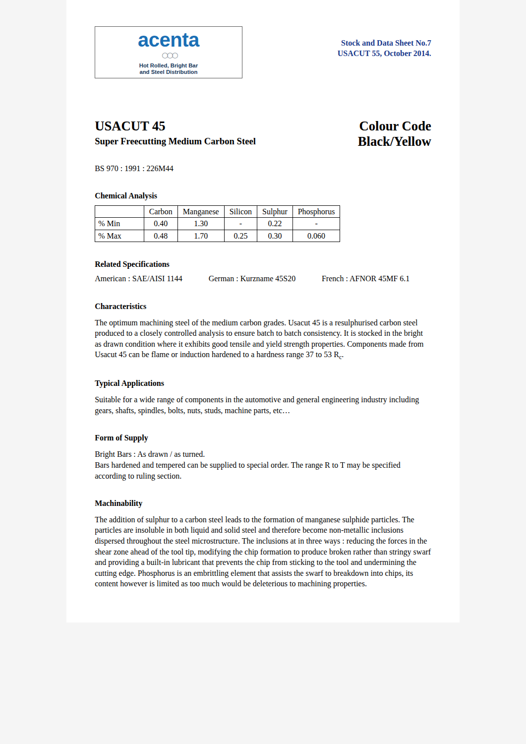acenta
○○○
Hot Rolled, Bright Bar
and Steel Distribution
Stock and Data Sheet No.7
USACUT 55, October 2014.
USACUT 45
Super Freecutting Medium Carbon Steel
Colour Code
Black/Yellow
BS 970 : 1991 : 226M44
Chemical Analysis
| | Carbon | Manganese | Silicon | Sulphur | Phosphorus |
| % Min | 0.40 | 1.30 | - | 0.22 | - |
| % Max | 0.48 | 1.70 | 0.25 | 0.30 | 0.060 |
Related Specifications
American : SAE/AISI 1144 German : Kurzname 45S20 French : AFNOR 45MF 6.1
Characteristics
The optimum machining steel of the medium carbon grades. Usacut 45 is a resulphurised carbon steel produced to a closely controlled analysis to ensure batch to batch consistency. It is stocked in the bright as drawn condition where it exhibits good tensile and yield strength properties. Components made from Usacut 45 can be flame or induction hardened to a hardness range 37 to 53 Rc.
Typical Applications
Suitable for a wide range of components in the automotive and general engineering industry including gears, shafts, spindles, bolts, nuts, studs, machine parts, etc…
Form of Supply
Bright Bars : As drawn / as turned.
Bars hardened and tempered can be supplied to special order. The range R to T may be specified according to ruling section.
Machinability
The addition of sulphur to a carbon steel leads to the formation of manganese sulphide particles. The particles are insoluble in both liquid and solid steel and therefore become non-metallic inclusions dispersed throughout the steel microstructure. The inclusions at in three ways : reducing the forces in the shear zone ahead of the tool tip, modifying the chip formation to produce broken rather than stringy swarf and providing a built-in lubricant that prevents the chip from sticking to the tool and undermining the cutting edge. Phosphorus is an embrittling element that assists the swarf to breakdown into chips, its content however is limited as too much would be deleterious to machining properties.